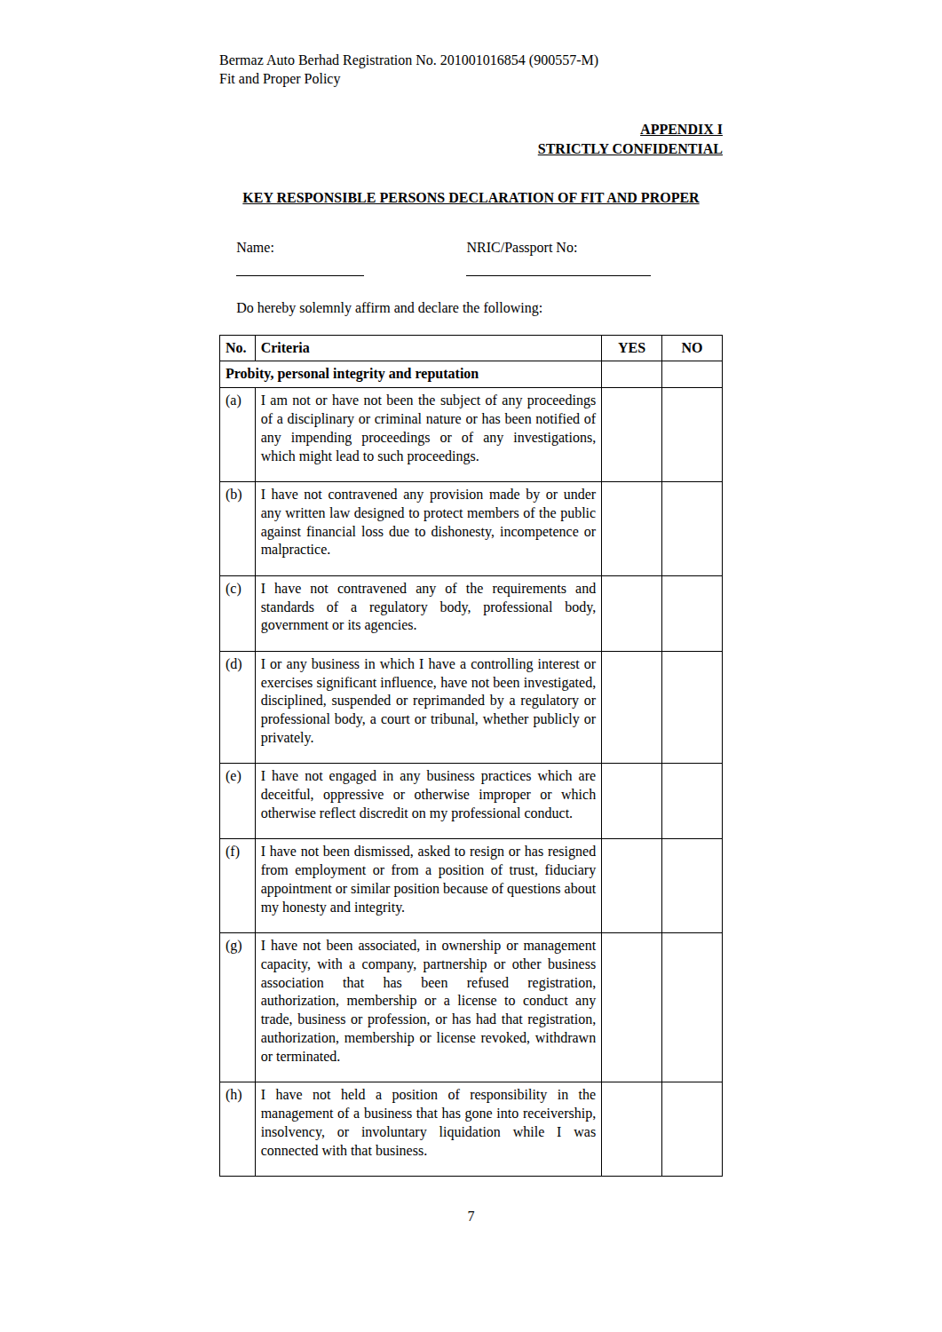Bermaz Auto Berhad Registration No. 201001016854 (900557-M)
Fit and Proper Policy
APPENDIX I
STRICTLY CONFIDENTIAL
KEY RESPONSIBLE PERSONS DECLARATION OF FIT AND PROPER
Name: NRIC/Passport No:
Do hereby solemnly affirm and declare the following:
| No. | Criteria | YES | NO |
| --- | --- | --- | --- |
| Probity, personal integrity and reputation | | |
| (a) | I am not or have not been the subject of any proceedings of a disciplinary or criminal nature or has been notified of any impending proceedings or of any investigations, which might lead to such proceedings. | | |
| (b) | I have not contravened any provision made by or under any written law designed to protect members of the public against financial loss due to dishonesty, incompetence or malpractice. | | |
| (c) | I have not contravened any of the requirements and standards of a regulatory body, professional body, government or its agencies. | | |
| (d) | I or any business in which I have a controlling interest or exercises significant influence, have not been investigated, disciplined, suspended or reprimanded by a regulatory or professional body, a court or tribunal, whether publicly or privately. | | |
| (e) | I have not engaged in any business practices which are deceitful, oppressive or otherwise improper or which otherwise reflect discredit on my professional conduct. | | |
| (f) | I have not been dismissed, asked to resign or has resigned from employment or from a position of trust, fiduciary appointment or similar position because of questions about my honesty and integrity. | | |
| (g) | I have not been associated, in ownership or management capacity, with a company, partnership or other business association that has been refused registration, authorization, membership or a license to conduct any trade, business or profession, or has had that registration, authorization, membership or license revoked, withdrawn or terminated. | | |
| (h) | I have not held a position of responsibility in the management of a business that has gone into receivership, insolvency, or involuntary liquidation while I was connected with that business. | | |
7